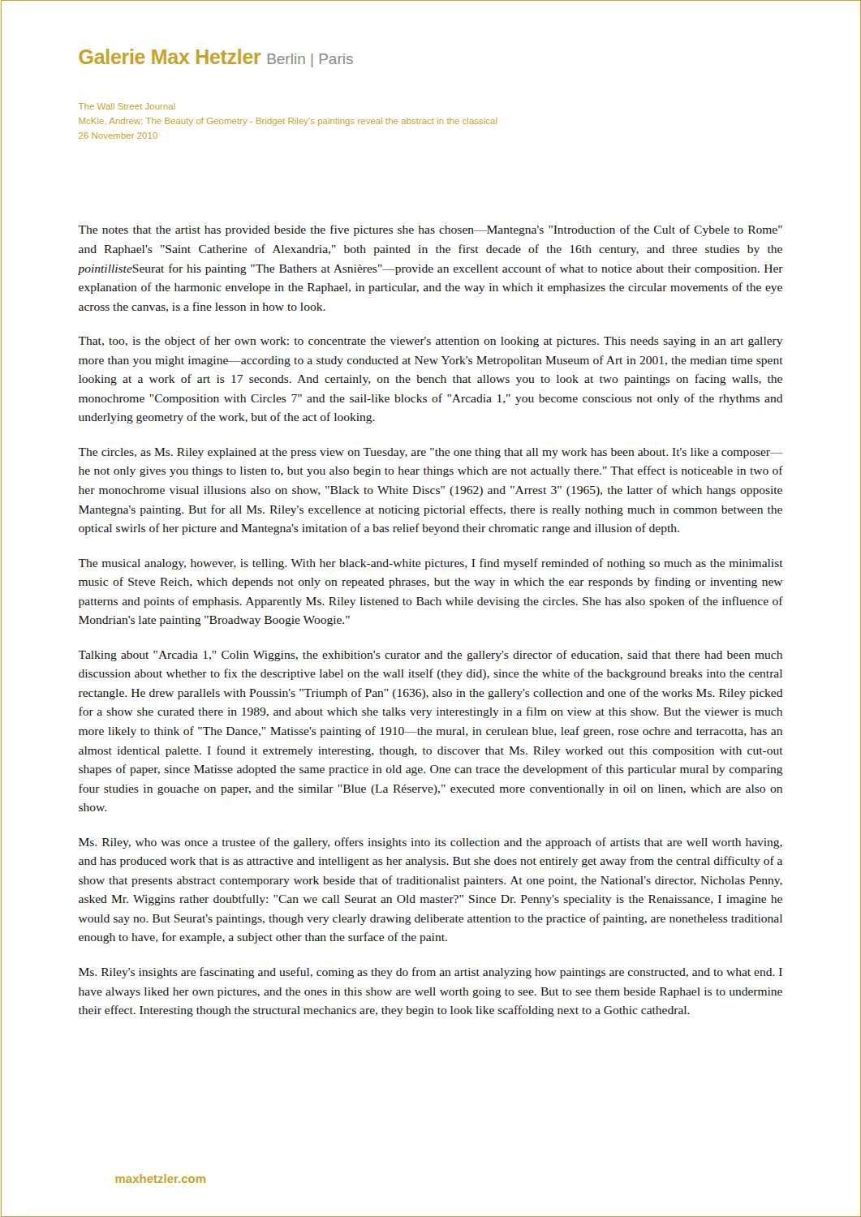Galerie Max Hetzler Berlin | Paris
The Wall Street Journal
McKie, Andrew: The Beauty of Geometry - Bridget Riley's paintings reveal the abstract in the classical
26 November 2010
The notes that the artist has provided beside the five pictures she has chosen—Mantegna's "Introduction of the Cult of Cybele to Rome" and Raphael's "Saint Catherine of Alexandria," both painted in the first decade of the 16th century, and three studies by the pointilliste Seurat for his painting "The Bathers at Asnières"—provide an excellent account of what to notice about their composition. Her explanation of the harmonic envelope in the Raphael, in particular, and the way in which it emphasizes the circular movements of the eye across the canvas, is a fine lesson in how to look.
That, too, is the object of her own work: to concentrate the viewer's attention on looking at pictures. This needs saying in an art gallery more than you might imagine—according to a study conducted at New York's Metropolitan Museum of Art in 2001, the median time spent looking at a work of art is 17 seconds. And certainly, on the bench that allows you to look at two paintings on facing walls, the monochrome "Composition with Circles 7" and the sail-like blocks of "Arcadia 1," you become conscious not only of the rhythms and underlying geometry of the work, but of the act of looking.
The circles, as Ms. Riley explained at the press view on Tuesday, are "the one thing that all my work has been about. It's like a composer—he not only gives you things to listen to, but you also begin to hear things which are not actually there." That effect is noticeable in two of her monochrome visual illusions also on show, "Black to White Discs" (1962) and "Arrest 3" (1965), the latter of which hangs opposite Mantegna's painting. But for all Ms. Riley's excellence at noticing pictorial effects, there is really nothing much in common between the optical swirls of her picture and Mantegna's imitation of a bas relief beyond their chromatic range and illusion of depth.
The musical analogy, however, is telling. With her black-and-white pictures, I find myself reminded of nothing so much as the minimalist music of Steve Reich, which depends not only on repeated phrases, but the way in which the ear responds by finding or inventing new patterns and points of emphasis. Apparently Ms. Riley listened to Bach while devising the circles. She has also spoken of the influence of Mondrian's late painting "Broadway Boogie Woogie."
Talking about "Arcadia 1," Colin Wiggins, the exhibition's curator and the gallery's director of education, said that there had been much discussion about whether to fix the descriptive label on the wall itself (they did), since the white of the background breaks into the central rectangle. He drew parallels with Poussin's "Triumph of Pan" (1636), also in the gallery's collection and one of the works Ms. Riley picked for a show she curated there in 1989, and about which she talks very interestingly in a film on view at this show. But the viewer is much more likely to think of "The Dance," Matisse's painting of 1910—the mural, in cerulean blue, leaf green, rose ochre and terracotta, has an almost identical palette. I found it extremely interesting, though, to discover that Ms. Riley worked out this composition with cut-out shapes of paper, since Matisse adopted the same practice in old age. One can trace the development of this particular mural by comparing four studies in gouache on paper, and the similar "Blue (La Réserve)," executed more conventionally in oil on linen, which are also on show.
Ms. Riley, who was once a trustee of the gallery, offers insights into its collection and the approach of artists that are well worth having, and has produced work that is as attractive and intelligent as her analysis. But she does not entirely get away from the central difficulty of a show that presents abstract contemporary work beside that of traditionalist painters. At one point, the National's director, Nicholas Penny, asked Mr. Wiggins rather doubtfully: "Can we call Seurat an Old master?" Since Dr. Penny's speciality is the Renaissance, I imagine he would say no. But Seurat's paintings, though very clearly drawing deliberate attention to the practice of painting, are nonetheless traditional enough to have, for example, a subject other than the surface of the paint.
Ms. Riley's insights are fascinating and useful, coming as they do from an artist analyzing how paintings are constructed, and to what end. I have always liked her own pictures, and the ones in this show are well worth going to see. But to see them beside Raphael is to undermine their effect. Interesting though the structural mechanics are, they begin to look like scaffolding next to a Gothic cathedral.
maxhetzler.com